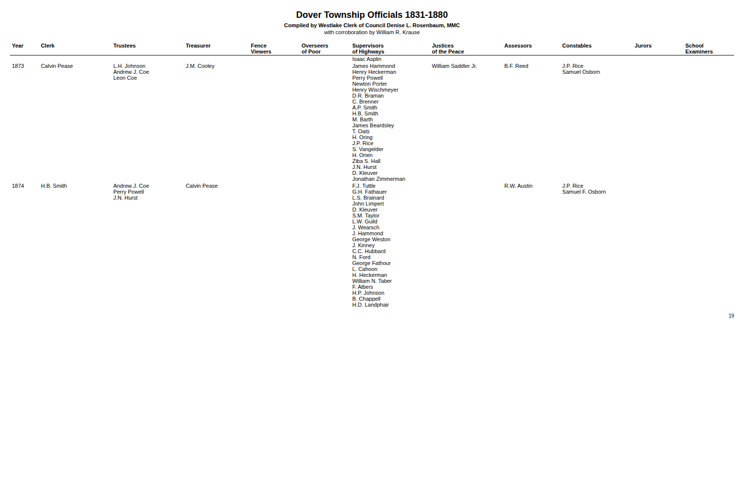Dover Township Officials 1831-1880
Compiled by Westlake Clerk of Council Denise L. Rosenbaum, MMC
with corroboration by William R. Krause
| Year | Clerk | Trustees | Treasurer | Fence Viewers | Overseers of Poor | Supervisors of Highways | Justices of the Peace | Assessors | Constables | Jurors | School Examiners |
| --- | --- | --- | --- | --- | --- | --- | --- | --- | --- | --- | --- |
| | | | | | | Isaac Asplin | | | | | |
| 1873 | Calvin Pease | L.H. Johnson Andrew J. Coe Leon Coe | J.M. Cooley | | | James Hammond Henry Heckerman Perry Powell Newton Porter Henry Wischmeyer D.R. Braman C. Brenner A.P. Smith H.B. Smith M. Barth James Beardsley T. Oats H. Oring J.P. Rice S. Vangelder H. Orien Ziba S. Hall J.N. Hurst D. Kleuver Jonathan Zimmerman | William Saddler Jr. | B.F. Reed | J.P. Rice Samuel Osborn | | |
| 1874 | H.B. Smith | Andrew J. Coe Perry Powell J.N. Hurst | Calvin Pease | | | F.J. Tuttle G.H. Fathauer L.S. Brainard John Limpert D. Kleuver S.M. Taylor L.W. Guild J. Wearsch J. Hammond George Weston J. Kinney C.C. Hubbard N. Ford George Fathour L. Cahoon H. Heckerman William N. Taber F. Albers H.P. Johnson B. Chappell H.D. Landphair | | R.W. Austin | J.P. Rice Samuel F. Osborn | | |
19